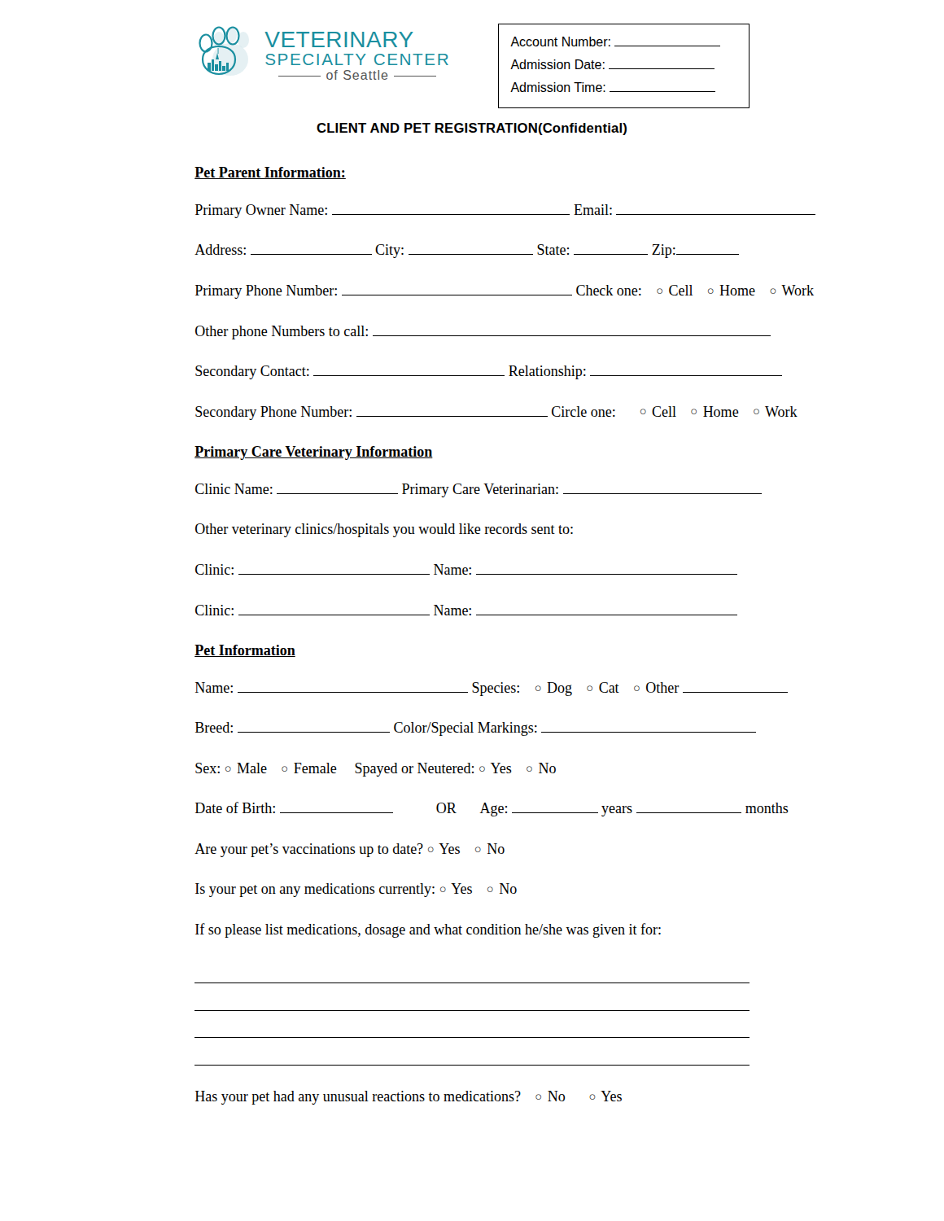VETERINARY
SPECIALTY CENTER
of Seattle
Account Number:
Admission Date:
Admission Time:
CLIENT AND PET REGISTRATION(Confidential)
Pet Parent Information:
Primary Owner Name: Email:
Address: City: State: Zip:
Primary Phone Number: Check one: ○ Cell ○ Home ○ Work
Other phone Numbers to call:
Secondary Contact: Relationship:
Secondary Phone Number: Circle one: ○ Cell ○ Home ○ Work
Primary Care Veterinary Information
Clinic Name: Primary Care Veterinarian:
Other veterinary clinics/hospitals you would like records sent to:
Clinic: Name:
Clinic: Name:
Pet Information
Name: Species: ○ Dog ○ Cat ○ Other
Breed: Color/Special Markings:
Sex: ○ Male ○ Female Spayed or Neutered: ○ Yes ○ No
Date of Birth: OR Age: years months
Are your pet’s vaccinations up to date? ○ Yes ○ No
Is your pet on any medications currently: ○ Yes ○ No
If so please list medications, dosage and what condition he/she was given it for:
Has your pet had any unusual reactions to medications? ○ No ○ Yes